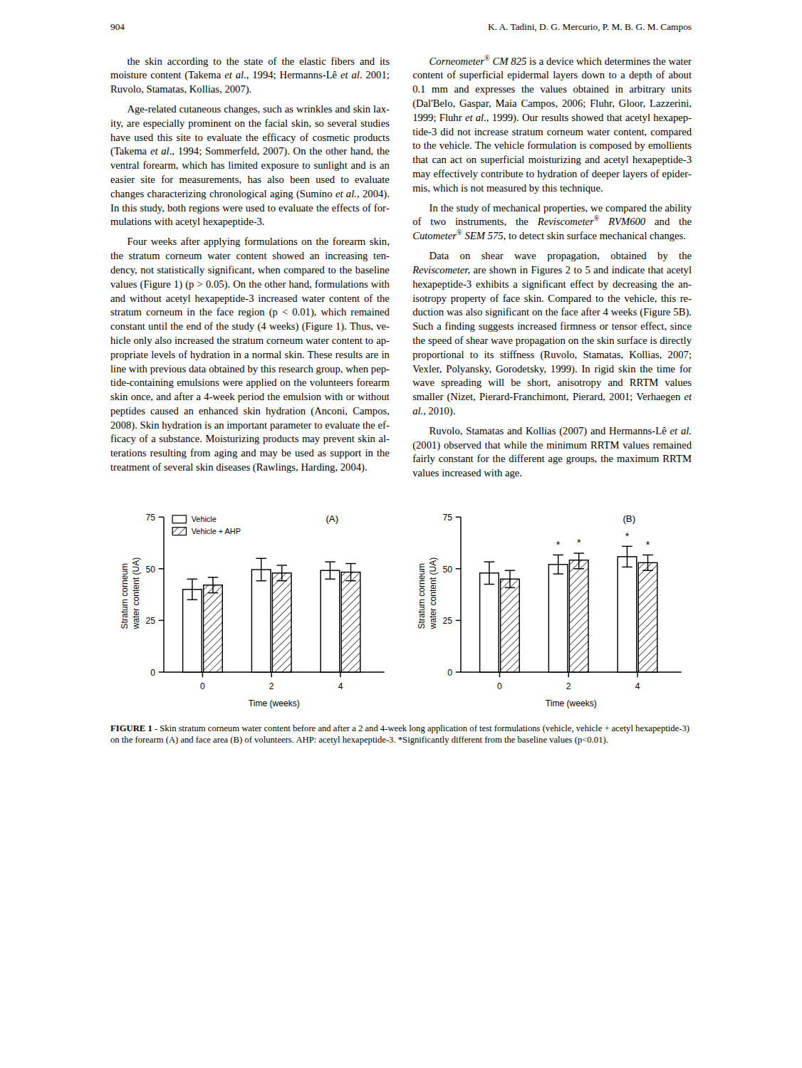904 K. A. Tadini, D. G. Mercurio, P. M. B. G. M. Campos
the skin according to the state of the elastic fibers and its moisture content (Takema et al., 1994; Hermanns-Lê et al. 2001; Ruvolo, Stamatas, Kollias, 2007).
Age-related cutaneous changes, such as wrinkles and skin laxity, are especially prominent on the facial skin, so several studies have used this site to evaluate the efficacy of cosmetic products (Takema et al., 1994; Sommerfeld, 2007). On the other hand, the ventral forearm, which has limited exposure to sunlight and is an easier site for measurements, has also been used to evaluate changes characterizing chronological aging (Sumino et al., 2004). In this study, both regions were used to evaluate the effects of formulations with acetyl hexapeptide-3.
Four weeks after applying formulations on the forearm skin, the stratum corneum water content showed an increasing tendency, not statistically significant, when compared to the baseline values (Figure 1) (p > 0.05). On the other hand, formulations with and without acetyl hexapeptide-3 increased water content of the stratum corneum in the face region (p < 0.01), which remained constant until the end of the study (4 weeks) (Figure 1). Thus, vehicle only also increased the stratum corneum water content to appropriate levels of hydration in a normal skin. These results are in line with previous data obtained by this research group, when peptide-containing emulsions were applied on the volunteers forearm skin once, and after a 4-week period the emulsion with or without peptides caused an enhanced skin hydration (Anconi, Campos, 2008). Skin hydration is an important parameter to evaluate the efficacy of a substance. Moisturizing products may prevent skin alterations resulting from aging and may be used as support in the treatment of several skin diseases (Rawlings, Harding, 2004).
Corneometer® CM 825 is a device which determines the water content of superficial epidermal layers down to a depth of about 0.1 mm and expresses the values obtained in arbitrary units (Dal'Belo, Gaspar, Maia Campos, 2006; Fluhr, Gloor, Lazzerini, 1999; Fluhr et al., 1999). Our results showed that acetyl hexapeptide-3 did not increase stratum corneum water content, compared to the vehicle. The vehicle formulation is composed by emollients that can act on superficial moisturizing and acetyl hexapeptide-3 may effectively contribute to hydration of deeper layers of epidermis, which is not measured by this technique.
In the study of mechanical properties, we compared the ability of two instruments, the Reviscometer® RVM600 and the Cutometer® SEM 575, to detect skin surface mechanical changes.
Data on shear wave propagation, obtained by the Reviscometer, are shown in Figures 2 to 5 and indicate that acetyl hexapeptide-3 exhibits a significant effect by decreasing the anisotropy property of face skin. Compared to the vehicle, this reduction was also significant on the face after 4 weeks (Figure 5B). Such a finding suggests increased firmness or tensor effect, since the speed of shear wave propagation on the skin surface is directly proportional to its stiffness (Ruvolo, Stamatas, Kollias, 2007; Vexler, Polyansky, Gorodetsky, 1999). In rigid skin the time for wave spreading will be short, anisotropy and RRTM values smaller (Nizet, Pierard-Franchimont, Pierard, 2001; Verhaegen et al., 2010).
Ruvolo, Stamatas and Kollias (2007) and Hermanns-Lê et al. (2001) observed that while the minimum RRTM values remained fairly constant for the different age groups, the maximum RRTM values increased with age.
75 50 25 0 Stratum corneum water content (UA) (A) Vehicle Vehicle + AHP 0 2 4 Time (weeks) 75 50 25 0 Stratum corneum water content (UA) (B) * * * * 0 2 4 Time (weeks)
FIGURE 1 - Skin stratum corneum water content before and after a 2 and 4-week long application of test formulations (vehicle, vehicle + acetyl hexapeptide-3) on the forearm (A) and face area (B) of volunteers. AHP: acetyl hexapeptide-3. *Significantly different from the baseline values (p<0.01).